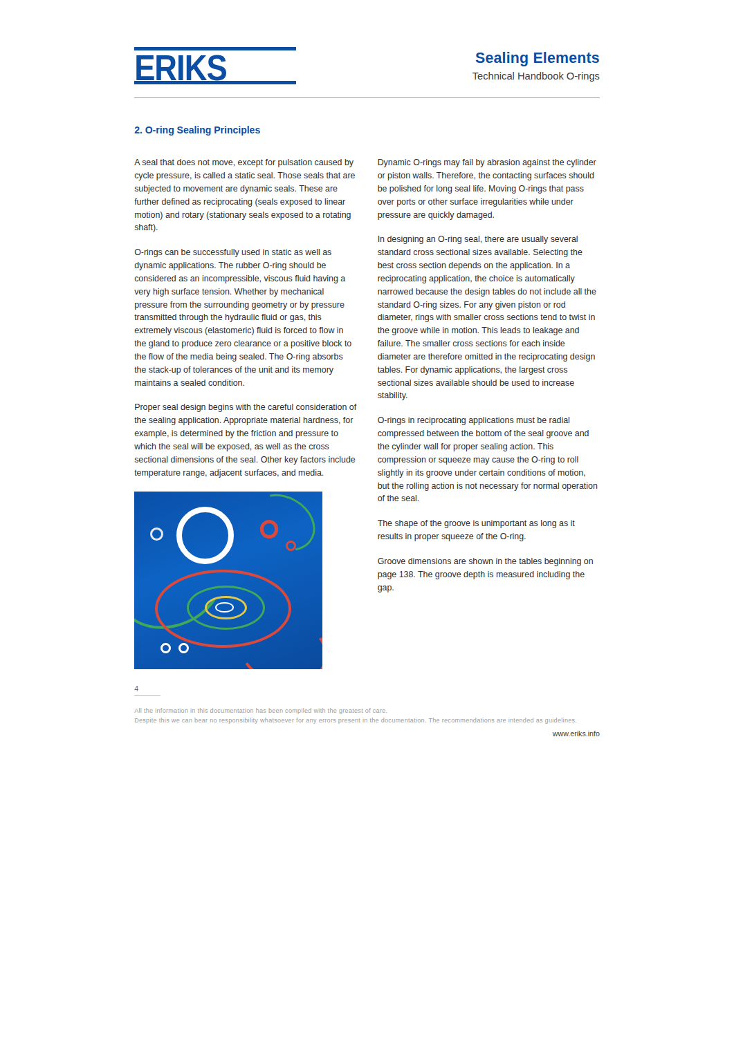ERIKS
Sealing Elements
Technical Handbook O-rings
2. O-ring Sealing Principles
A seal that does not move, except for pulsation caused by cycle pressure, is called a static seal. Those seals that are subjected to movement are dynamic seals. These are further defined as reciprocating (seals exposed to linear motion) and rotary (stationary seals exposed to a rotating shaft).
O-rings can be successfully used in static as well as dynamic applications. The rubber O-ring should be considered as an incompressible, viscous fluid having a very high surface tension. Whether by mechanical pressure from the surrounding geometry or by pressure transmitted through the hydraulic fluid or gas, this extremely viscous (elastomeric) fluid is forced to flow in the gland to produce zero clearance or a positive block to the flow of the media being sealed. The O-ring absorbs the stack-up of tolerances of the unit and its memory maintains a sealed condition.
Proper seal design begins with the careful consideration of the sealing application. Appropriate material hardness, for example, is determined by the friction and pressure to which the seal will be exposed, as well as the cross sectional dimensions of the seal. Other key factors include temperature range, adjacent surfaces, and media.
Dynamic O-rings may fail by abrasion against the cylinder or piston walls. Therefore, the contacting surfaces should be polished for long seal life. Moving O-rings that pass over ports or other surface irregularities while under pressure are quickly damaged.
In designing an O-ring seal, there are usually several standard cross sectional sizes available. Selecting the best cross section depends on the application. In a reciprocating application, the choice is automatically narrowed because the design tables do not include all the standard O-ring sizes. For any given piston or rod diameter, rings with smaller cross sections tend to twist in the groove while in motion. This leads to leakage and failure. The smaller cross sections for each inside diameter are therefore omitted in the reciprocating design tables. For dynamic applications, the largest cross sectional sizes available should be used to increase stability.
O-rings in reciprocating applications must be radial compressed between the bottom of the seal groove and the cylinder wall for proper sealing action. This compression or squeeze may cause the O-ring to roll slightly in its groove under certain conditions of motion, but the rolling action is not necessary for normal operation of the seal.
The shape of the groove is unimportant as long as it results in proper squeeze of the O-ring.
Groove dimensions are shown in the tables beginning on page 138. The groove depth is measured including the gap.
4
All the information in this documentation has been compiled with the greatest of care.
Despite this we can bear no responsibility whatsoever for any errors present in the documentation. The recommendations are intended as guidelines.
www.eriks.info